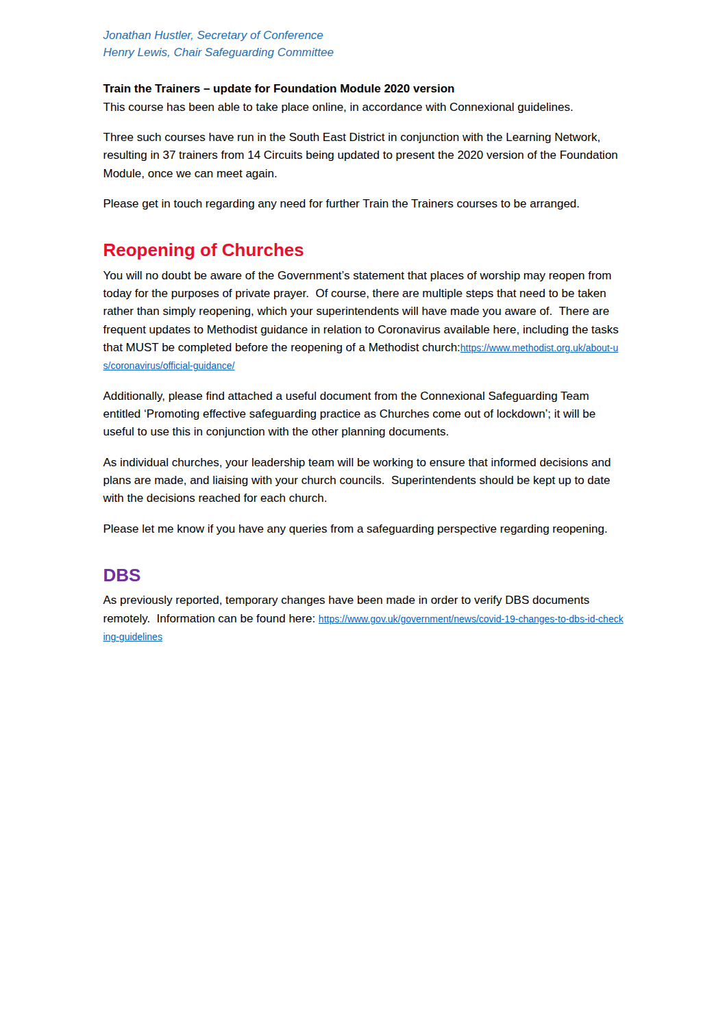Jonathan Hustler, Secretary of Conference
Henry Lewis, Chair Safeguarding Committee
Train the Trainers – update for Foundation Module 2020 version
This course has been able to take place online, in accordance with Connexional guidelines.
Three such courses have run in the South East District in conjunction with the Learning Network, resulting in 37 trainers from 14 Circuits being updated to present the 2020 version of the Foundation Module, once we can meet again.
Please get in touch regarding any need for further Train the Trainers courses to be arranged.
Reopening of Churches
You will no doubt be aware of the Government’s statement that places of worship may reopen from today for the purposes of private prayer. Of course, there are multiple steps that need to be taken rather than simply reopening, which your superintendents will have made you aware of. There are frequent updates to Methodist guidance in relation to Coronavirus available here, including the tasks that MUST be completed before the reopening of a Methodist church:https://www.methodist.org.uk/about-us/coronavirus/official-guidance/
Additionally, please find attached a useful document from the Connexional Safeguarding Team entitled ‘Promoting effective safeguarding practice as Churches come out of lockdown’; it will be useful to use this in conjunction with the other planning documents.
As individual churches, your leadership team will be working to ensure that informed decisions and plans are made, and liaising with your church councils. Superintendents should be kept up to date with the decisions reached for each church.
Please let me know if you have any queries from a safeguarding perspective regarding reopening.
DBS
As previously reported, temporary changes have been made in order to verify DBS documents remotely. Information can be found here: https://www.gov.uk/government/news/covid-19-changes-to-dbs-id-checking-guidelines